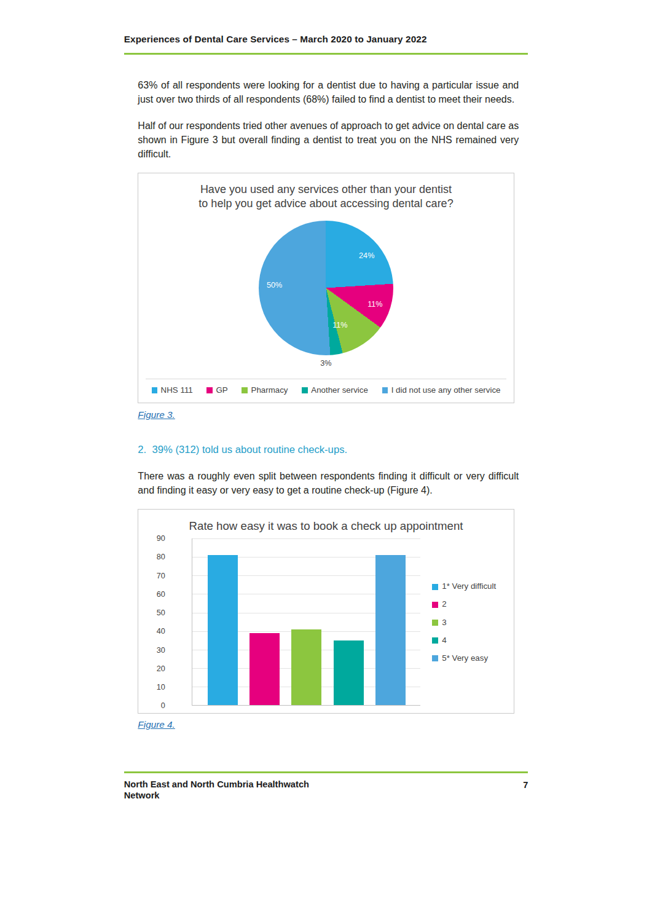Experiences of Dental Care Services – March 2020 to January 2022
63% of all respondents were looking for a dentist due to having a particular issue and just over two thirds of all respondents (68%) failed to find a dentist to meet their needs.
Half of our respondents tried other avenues of approach to get advice on dental care as shown in Figure 3 but overall finding a dentist to treat you on the NHS remained very difficult.
Have you used any services other than your dentist
to help you get advice about accessing dental care?
24% 11% 11% 50% 3%
NHS 111
GP
Pharmacy
Another service
I did not use any other service
Figure 3.
2. 39% (312) told us about routine check-ups.
There was a roughly even split between respondents finding it difficult or very difficult and finding it easy or very easy to get a routine check-up (Figure 4).
Rate how easy it was to book a check up appointment
90
80
70
60
50
40
30
20
10
0
1* Very difficult
2
3
4
5* Very easy
Figure 4.
North East and North Cumbria Healthwatch
Network
7